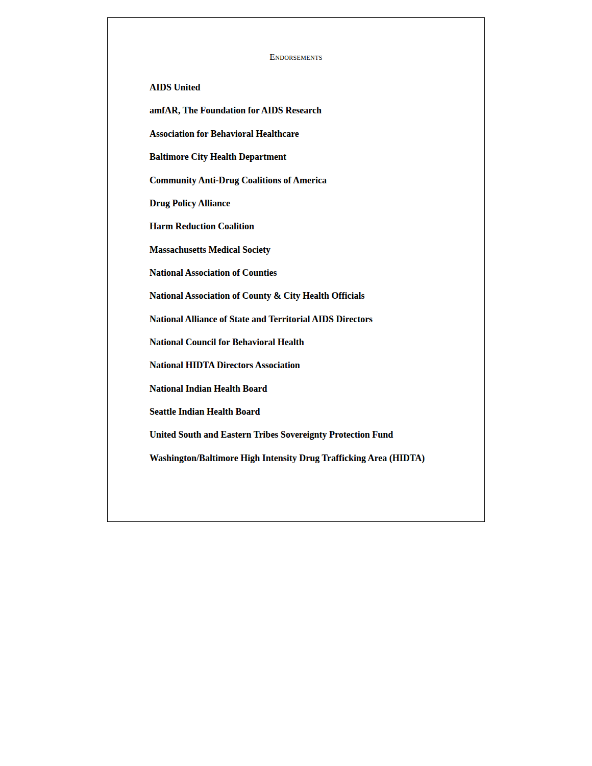Endorsements
AIDS United
amfAR, The Foundation for AIDS Research
Association for Behavioral Healthcare
Baltimore City Health Department
Community Anti-Drug Coalitions of America
Drug Policy Alliance
Harm Reduction Coalition
Massachusetts Medical Society
National Association of Counties
National Association of County & City Health Officials
National Alliance of State and Territorial AIDS Directors
National Council for Behavioral Health
National HIDTA Directors Association
National Indian Health Board
Seattle Indian Health Board
United South and Eastern Tribes Sovereignty Protection Fund
Washington/Baltimore High Intensity Drug Trafficking Area (HIDTA)